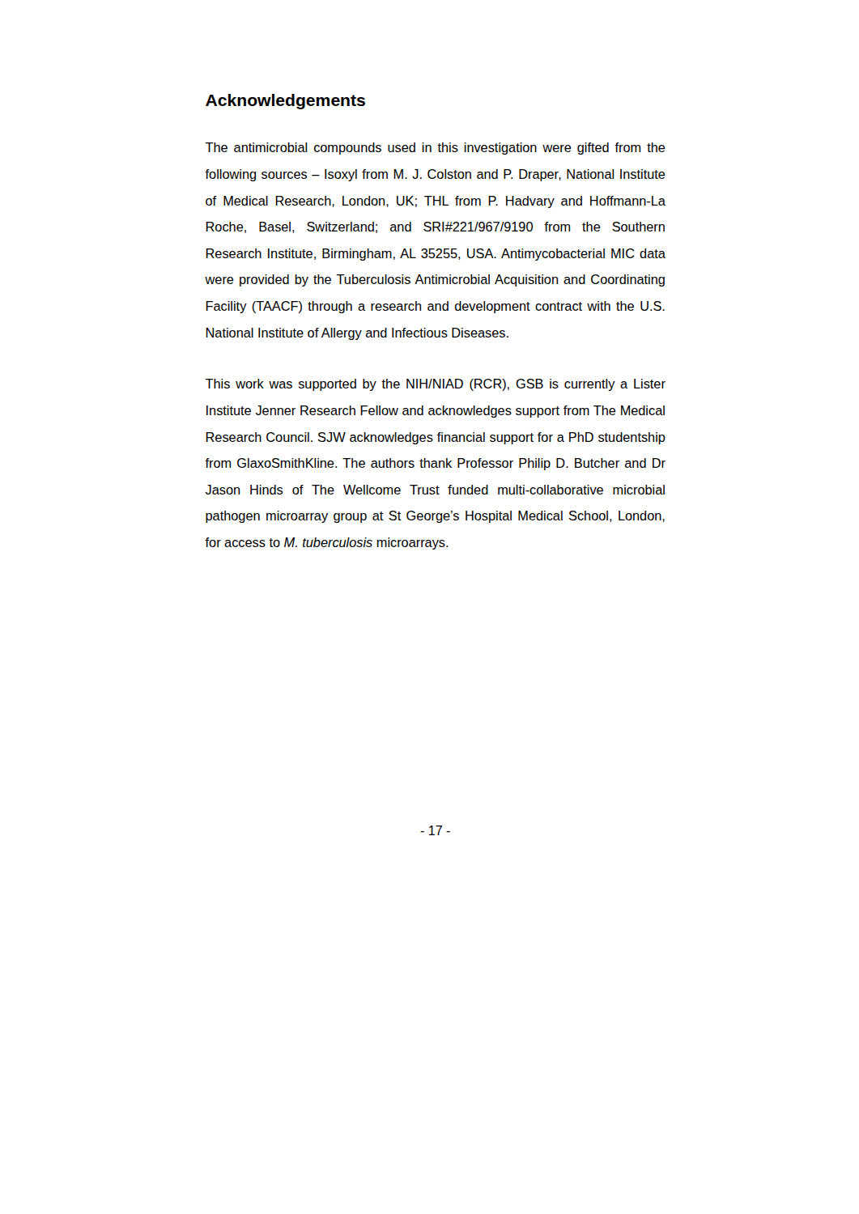Acknowledgements
The antimicrobial compounds used in this investigation were gifted from the following sources – Isoxyl from M. J. Colston and P. Draper, National Institute of Medical Research, London, UK; THL from P. Hadvary and Hoffmann-La Roche, Basel, Switzerland; and SRI#221/967/9190 from the Southern Research Institute, Birmingham, AL 35255, USA. Antimycobacterial MIC data were provided by the Tuberculosis Antimicrobial Acquisition and Coordinating Facility (TAACF) through a research and development contract with the U.S. National Institute of Allergy and Infectious Diseases.
This work was supported by the NIH/NIAD (RCR), GSB is currently a Lister Institute Jenner Research Fellow and acknowledges support from The Medical Research Council. SJW acknowledges financial support for a PhD studentship from GlaxoSmithKline. The authors thank Professor Philip D. Butcher and Dr Jason Hinds of The Wellcome Trust funded multi-collaborative microbial pathogen microarray group at St George’s Hospital Medical School, London, for access to M. tuberculosis microarrays.
- 17 -